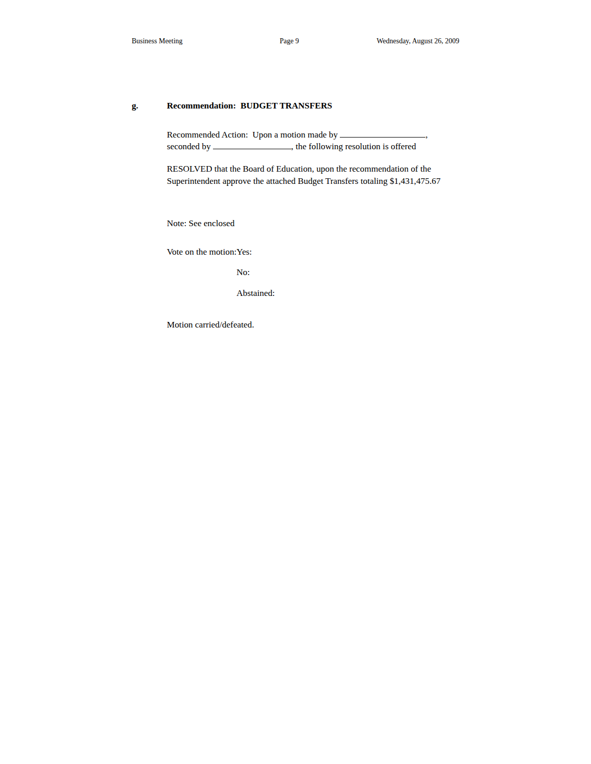Business Meeting
Page 9
Wednesday, August 26, 2009
g.
Recommendation: BUDGET TRANSFERS
Recommended Action: Upon a motion made by ,
seconded by , the following resolution is offered
RESOLVED that the Board of Education, upon the recommendation of the Superintendent approve the attached Budget Transfers totaling $1,431,475.67
Note: See enclosed
| Vote on the motion: | Yes: |
| | No: |
| | Abstained: |
Motion carried/defeated.